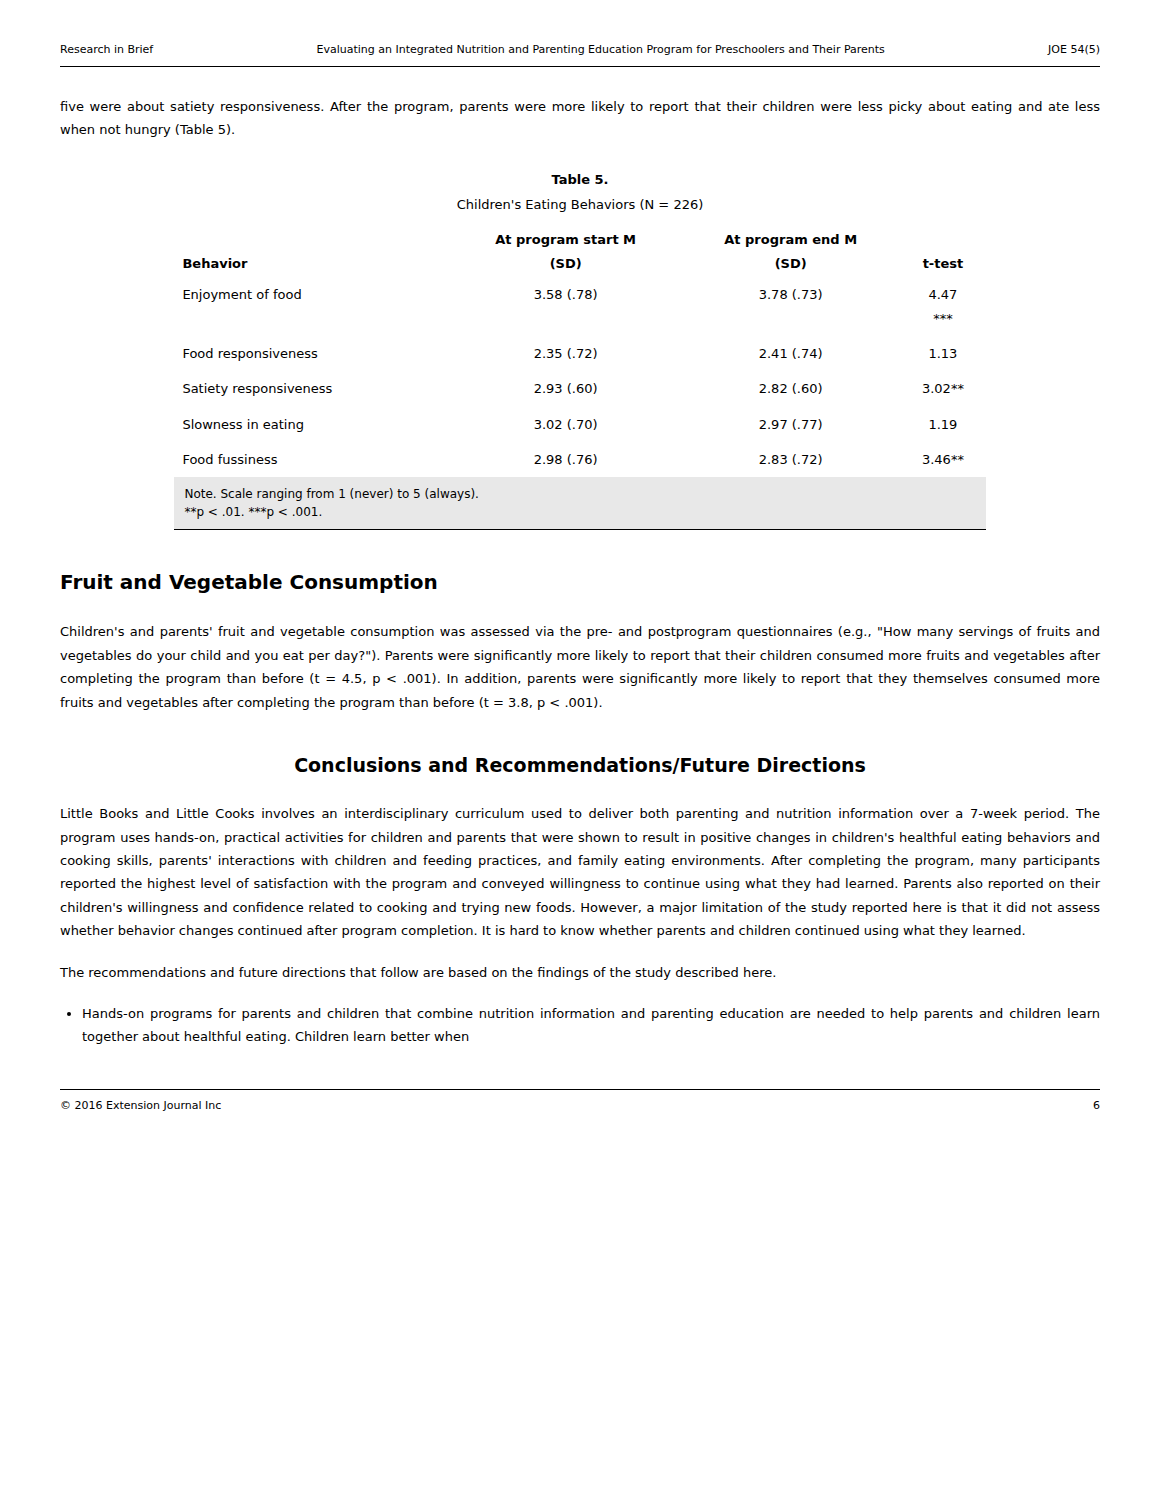Research in Brief
Evaluating an Integrated Nutrition and Parenting Education Program for Preschoolers and Their Parents
JOE 54(5)
five were about satiety responsiveness. After the program, parents were more likely to report that their children were less picky about eating and ate less when not hungry (Table 5).
Table 5.
Children's Eating Behaviors (N = 226)
| Behavior | At program start M (SD) | At program end M (SD) | t-test |
| --- | --- | --- | --- |
| Enjoyment of food | 3.58 (.78) | 3.78 (.73) | 4.47 *** |
| Food responsiveness | 2.35 (.72) | 2.41 (.74) | 1.13 |
| Satiety responsiveness | 2.93 (.60) | 2.82 (.60) | 3.02** |
| Slowness in eating | 3.02 (.70) | 2.97 (.77) | 1.19 |
| Food fussiness | 2.98 (.76) | 2.83 (.72) | 3.46** |
| Note. Scale ranging from 1 (never) to 5 (always). **p < .01. ***p < .001. |
Fruit and Vegetable Consumption
Children's and parents' fruit and vegetable consumption was assessed via the pre- and postprogram questionnaires (e.g., "How many servings of fruits and vegetables do your child and you eat per day?"). Parents were significantly more likely to report that their children consumed more fruits and vegetables after completing the program than before (t = 4.5, p < .001). In addition, parents were significantly more likely to report that they themselves consumed more fruits and vegetables after completing the program than before (t = 3.8, p < .001).
Conclusions and Recommendations/Future Directions
Little Books and Little Cooks involves an interdisciplinary curriculum used to deliver both parenting and nutrition information over a 7-week period. The program uses hands-on, practical activities for children and parents that were shown to result in positive changes in children's healthful eating behaviors and cooking skills, parents' interactions with children and feeding practices, and family eating environments. After completing the program, many participants reported the highest level of satisfaction with the program and conveyed willingness to continue using what they had learned. Parents also reported on their children's willingness and confidence related to cooking and trying new foods. However, a major limitation of the study reported here is that it did not assess whether behavior changes continued after program completion. It is hard to know whether parents and children continued using what they learned.
The recommendations and future directions that follow are based on the findings of the study described here.
Hands-on programs for parents and children that combine nutrition information and parenting education are needed to help parents and children learn together about healthful eating. Children learn better when
© 2016 Extension Journal Inc
6